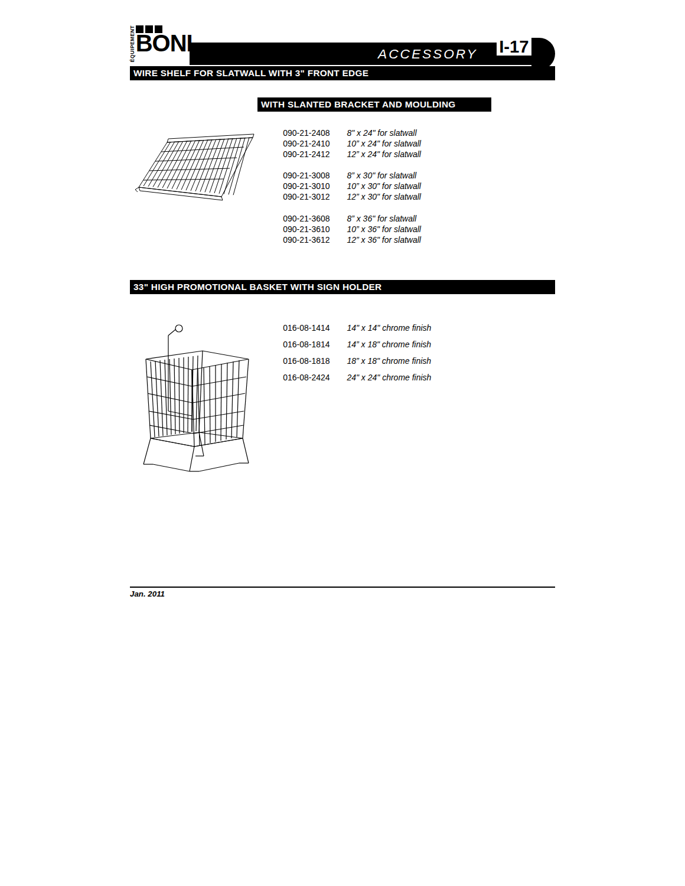ACCESSORY
I-17
ÉQUIPEMENT
BONI
WIRE SHELF FOR SLATWALL WITH 3" FRONT EDGE
WITH SLANTED BRACKET AND MOULDING
| 090-21-2408 | 8" x 24" for slatwall |
| 090-21-2410 | 10” x 24" for slatwall |
| 090-21-2412 | 12” x 24" for slatwall |
| 090-21-3008 | 8” x 30" for slatwall |
| 090-21-3010 | 10” x 30" for slatwall |
| 090-21-3012 | 12” x 30" for slatwall |
| 090-21-3608 | 8” x 36" for slatwall |
| 090-21-3610 | 10” x 36" for slatwall |
| 090-21-3612 | 12” x 36" for slatwall |
33" HIGH PROMOTIONAL BASKET WITH SIGN HOLDER
| 016-08-1414 | 14" x 14" chrome finish |
| 016-08-1814 | 14” x 18" chrome finish |
| 016-08-1818 | 18” x 18" chrome finish |
| 016-08-2424 | 24" x 24" chrome finish |
Jan. 2011